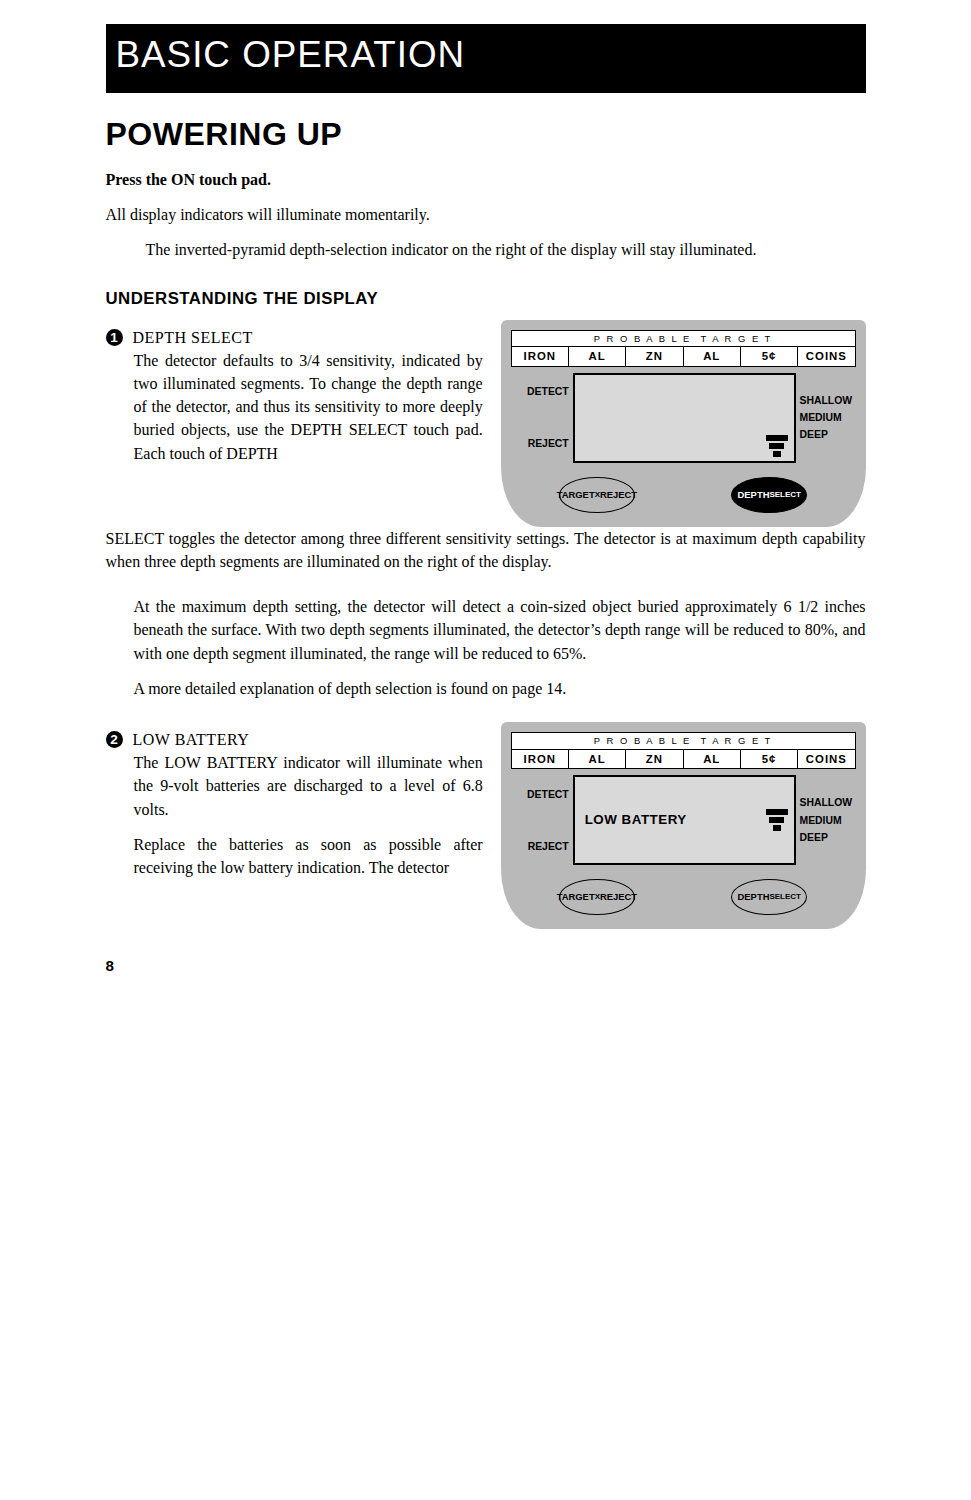Basic Operation
Powering Up
Press the ON touch pad.
All display indicators will illuminate momentarily.
The inverted-pyramid depth-selection indicator on the right of the display will stay illuminated.
Understanding the Display
1 DEPTH SELECT
The detector defaults to 3/4 sensitivity, indicated by two illuminated segments. To change the depth range of the detector, and thus its sensitivity to more deeply buried objects, use the DEPTH SELECT touch pad. Each touch of DEPTH
P R O B A B L E T A R G E T
IRON AL ZN AL 5¢COINS
DETECT
REJECT
SHALLOW
MEDIUM
DEEP
TARGETXREJECT
DEPTHSELECT
SELECT toggles the detector among three different sensitivity settings. The detector is at maximum depth capability when three depth segments are illuminated on the right of the display.
At the maximum depth setting, the detector will detect a coin-sized object buried approximately 6 1/2 inches beneath the surface. With two depth segments illuminated, the detector’s depth range will be reduced to 80%, and with one depth segment illuminated, the range will be reduced to 65%.
A more detailed explanation of depth selection is found on page 14.
2 LOW BATTERY
The LOW BATTERY indicator will illuminate when the 9-volt batteries are discharged to a level of 6.8 volts.
Replace the batteries as soon as possible after receiving the low battery indication. The detector
P R O B A B L E T A R G E T
IRON AL ZN AL 5¢COINS
DETECT
REJECT
LOW BATTERY
SHALLOW
MEDIUM
DEEP
TARGETXREJECT
DEPTHSELECT
8